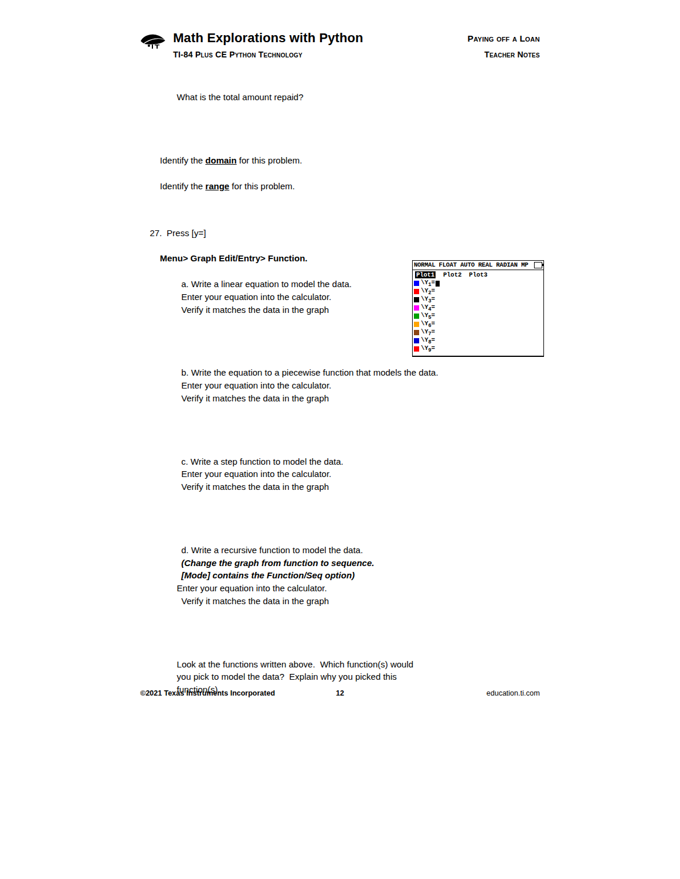Math Explorations with Python
TI-84 Plus CE Python Technology
Paying off a Loan
Teacher Notes
What is the total amount repaid?
Identify the domain for this problem.
Identify the range for this problem.
27.
Press [y=]
Menu> Graph Edit/Entry> Function.
a. Write a linear equation to model the data.
Enter your equation into the calculator.
Verify it matches the data in the graph
b. Write the equation to a piecewise function that models the data.
Enter your equation into the calculator.
Verify it matches the data in the graph
c. Write a step function to model the data.
Enter your equation into the calculator.
Verify it matches the data in the graph
d. Write a recursive function to model the data.
(Change the graph from function to sequence.
[Mode] contains the Function/Seq option)
Enter your equation into the calculator.
Verify it matches the data in the graph
Look at the functions written above. Which function(s) would
you pick to model the data? Explain why you picked this
function(s).
NORMAL FLOAT AUTO REAL RADIAN MP
Plot1 Plot2 Plot3
\Y1=
\Y2=
\Y3=
\Y4=
\Y5=
\Y6=
\Y7=
\Y8=
\Y9=
©2021 Texas Instruments Incorporated
12
education.ti.com